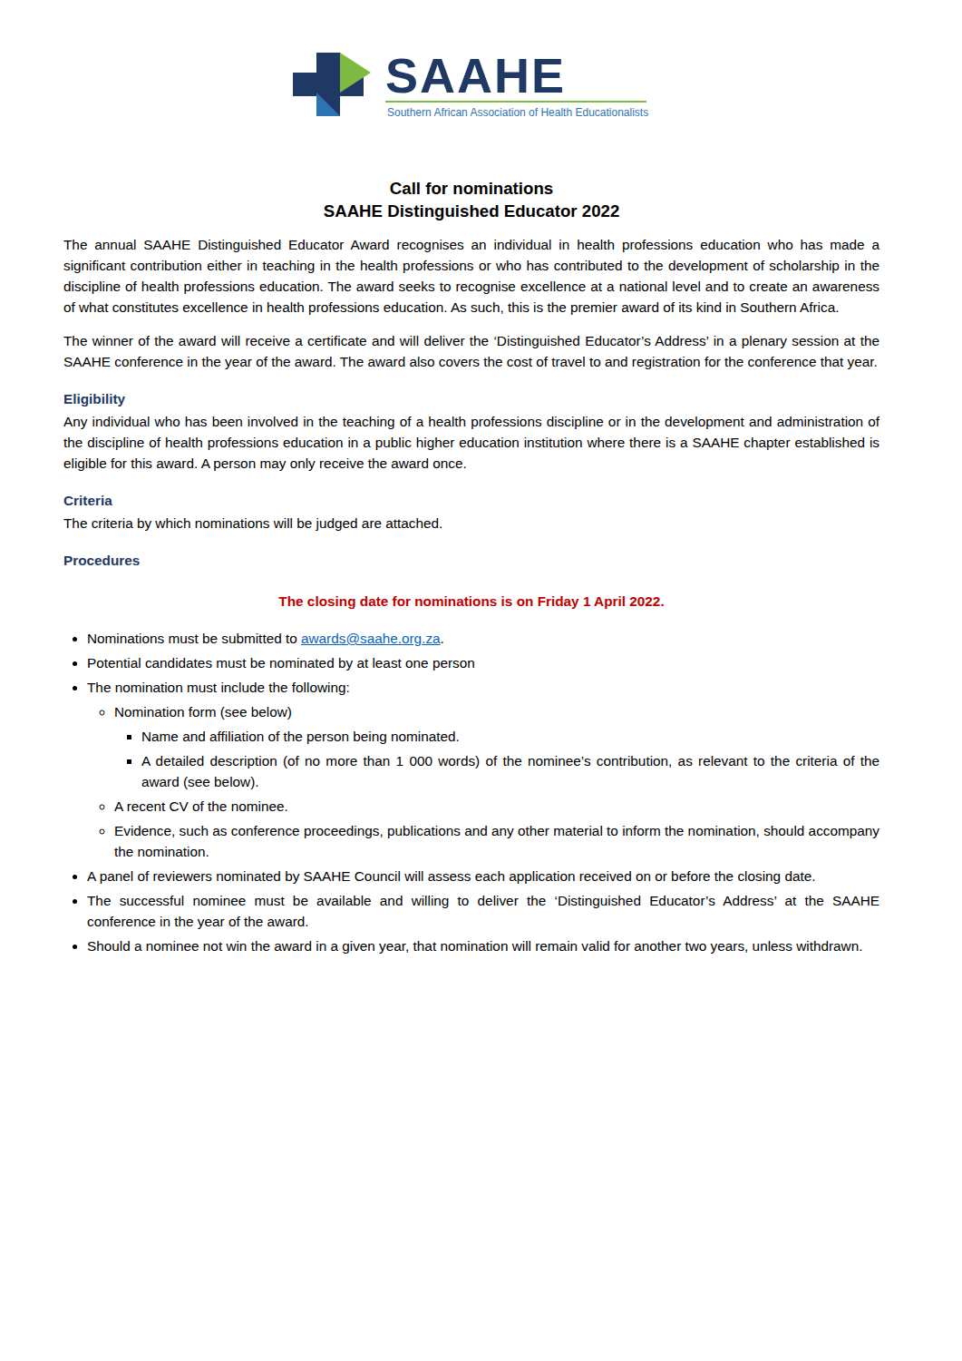SAAHE Southern African Association of Health Educationalists
Call for nominations SAAHE Distinguished Educator 2022
The annual SAAHE Distinguished Educator Award recognises an individual in health professions education who has made a significant contribution either in teaching in the health professions or who has contributed to the development of scholarship in the discipline of health professions education. The award seeks to recognise excellence at a national level and to create an awareness of what constitutes excellence in health professions education. As such, this is the premier award of its kind in Southern Africa.
The winner of the award will receive a certificate and will deliver the ‘Distinguished Educator’s Address’ in a plenary session at the SAAHE conference in the year of the award. The award also covers the cost of travel to and registration for the conference that year.
Eligibility
Any individual who has been involved in the teaching of a health professions discipline or in the development and administration of the discipline of health professions education in a public higher education institution where there is a SAAHE chapter established is eligible for this award. A person may only receive the award once.
Criteria
The criteria by which nominations will be judged are attached.
Procedures
The closing date for nominations is on Friday 1 April 2022.
Nominations must be submitted to awards@saahe.org.za.
Potential candidates must be nominated by at least one person
The nomination must include the following:
Nomination form (see below)
Name and affiliation of the person being nominated.
A detailed description (of no more than 1 000 words) of the nominee’s contribution, as relevant to the criteria of the award (see below).
A recent CV of the nominee.
Evidence, such as conference proceedings, publications and any other material to inform the nomination, should accompany the nomination.
A panel of reviewers nominated by SAAHE Council will assess each application received on or before the closing date.
The successful nominee must be available and willing to deliver the ‘Distinguished Educator’s Address’ at the SAAHE conference in the year of the award.
Should a nominee not win the award in a given year, that nomination will remain valid for another two years, unless withdrawn.